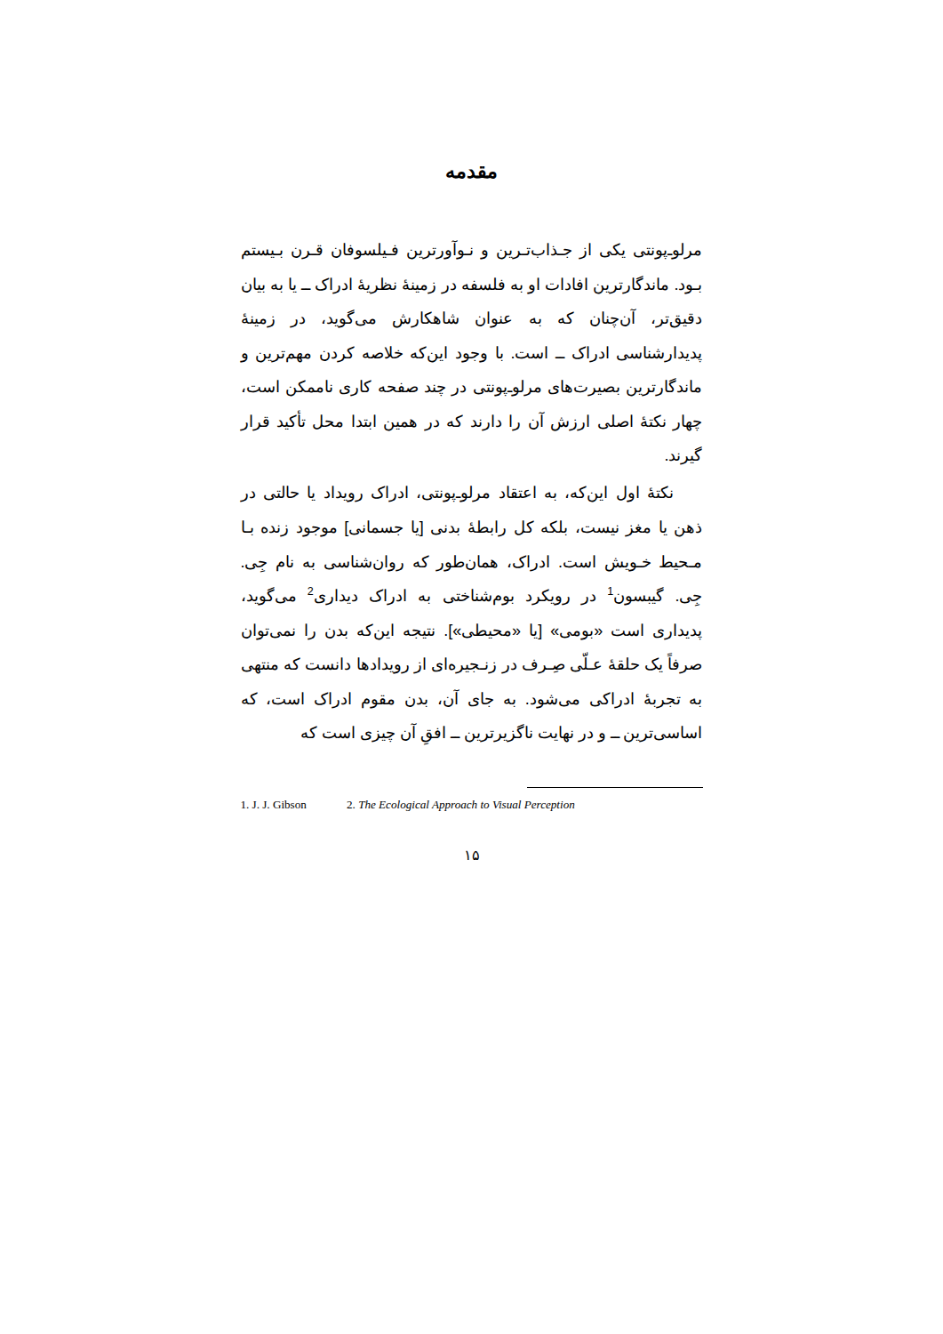مقدمه
مرلو‌ـ‌پونتی یکی از جـذاب‌تـرین و نـوآورترین فـیلسوفان قـرن بـیستم بـود. ماندگارترین افادات او به فلسفه در زمینهٔ نظریهٔ ادراک ــ یا به بیان دقیق‌تر، آن‌چنان که به عنوان شاهکارش می‌گوید، در زمینهٔ پدیدارشناسی ادراک ــ است. با وجود این‌که خلاصه کردن مهم‌ترین و ماندگارترین بصیرت‌های مرلو‌ـ‌پونتی در چند صفحه کاری ناممکن است، چهار نکتهٔ اصلی ارزش آن را دارند که در همین ابتدا محل تأکید قرار گیرند.
نکتهٔ اول این‌که، به اعتقاد مرلو‌ـ‌پونتی، ادراک رویداد یا حالتی در ذهن یا مغز نیست، بلکه کل رابطهٔ بدنی [یا جسمانی] موجود زنده بـا مـحیط خـویش است. ادراک، همان‌طور که روان‌شناسی به نام جِی. جِی. گیبسون1 در رویکرد بوم‌شناختی به ادراک دیداری2 می‌گوید، پدیداری است «بومی» [یا «محیطی»]. نتیجه این‌که بدن را نمی‌توان صرفاً یک حلقهٔ عـلّی صِـرف در زنـجیره‌ای از رویدادها دانست که منتهی به تجربهٔ ادراکی می‌شود. به جای آن، بدن مقوم ادراک است، که اساسی‌ترین ــ و در نهایت ناگزیرترین ــ افقِ آن چیزی است که
1. J. J. Gibson 2. The Ecological Approach to Visual Perception
۱۵